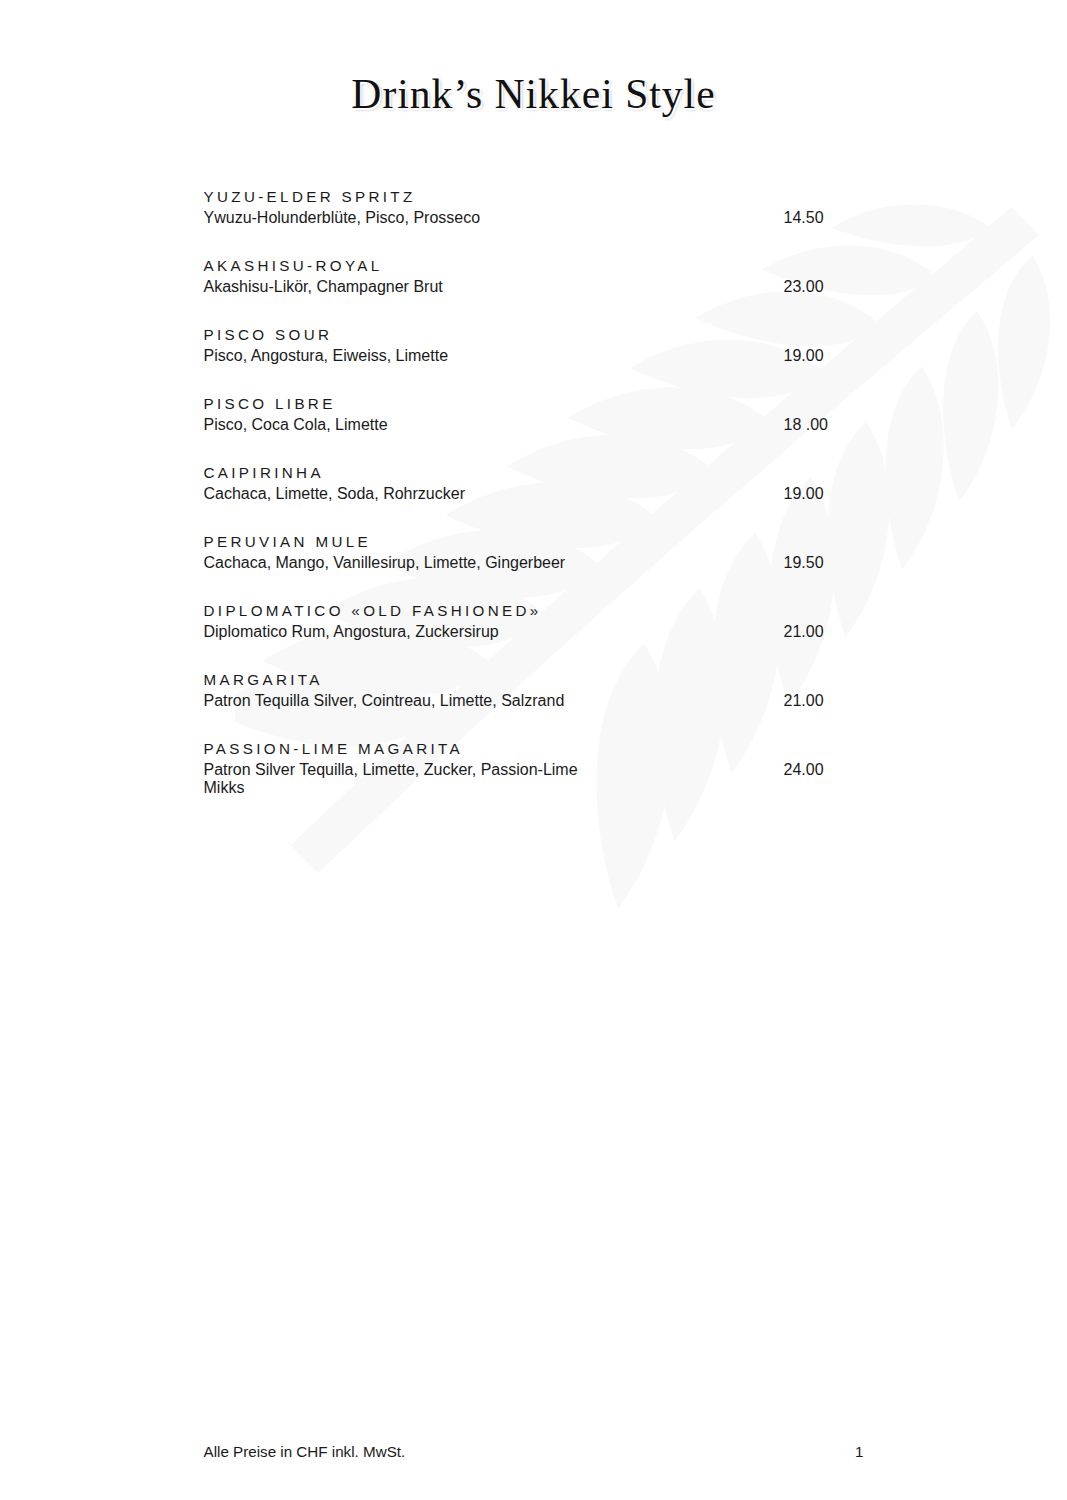Drink’s Nikkei Style
Yuzu-Elder Spritz
Ywuzu-Holunderblüte, Pisco, Prosseco 14.50
Akashisu-Royal
Akashisu-Likör, Champagner Brut 23.00
Pisco Sour
Pisco, Angostura, Eiweiss, Limette 19.00
Pisco Libre
Pisco, Coca Cola, Limette 18 .00
Caipirinha
Cachaca, Limette, Soda, Rohrzucker 19.00
Peruvian Mule
Cachaca, Mango, Vanillesirup, Limette, Gingerbeer 19.50
Diplomatico «Old Fashioned»
Diplomatico Rum, Angostura, Zuckersirup 21.00
Margarita
Patron Tequilla Silver, Cointreau, Limette, Salzrand 21.00
Passion-Lime Magarita
Patron Silver Tequilla, Limette, Zucker, Passion-Lime Mikks 24.00
Alle Preise in CHF inkl. MwSt. 1